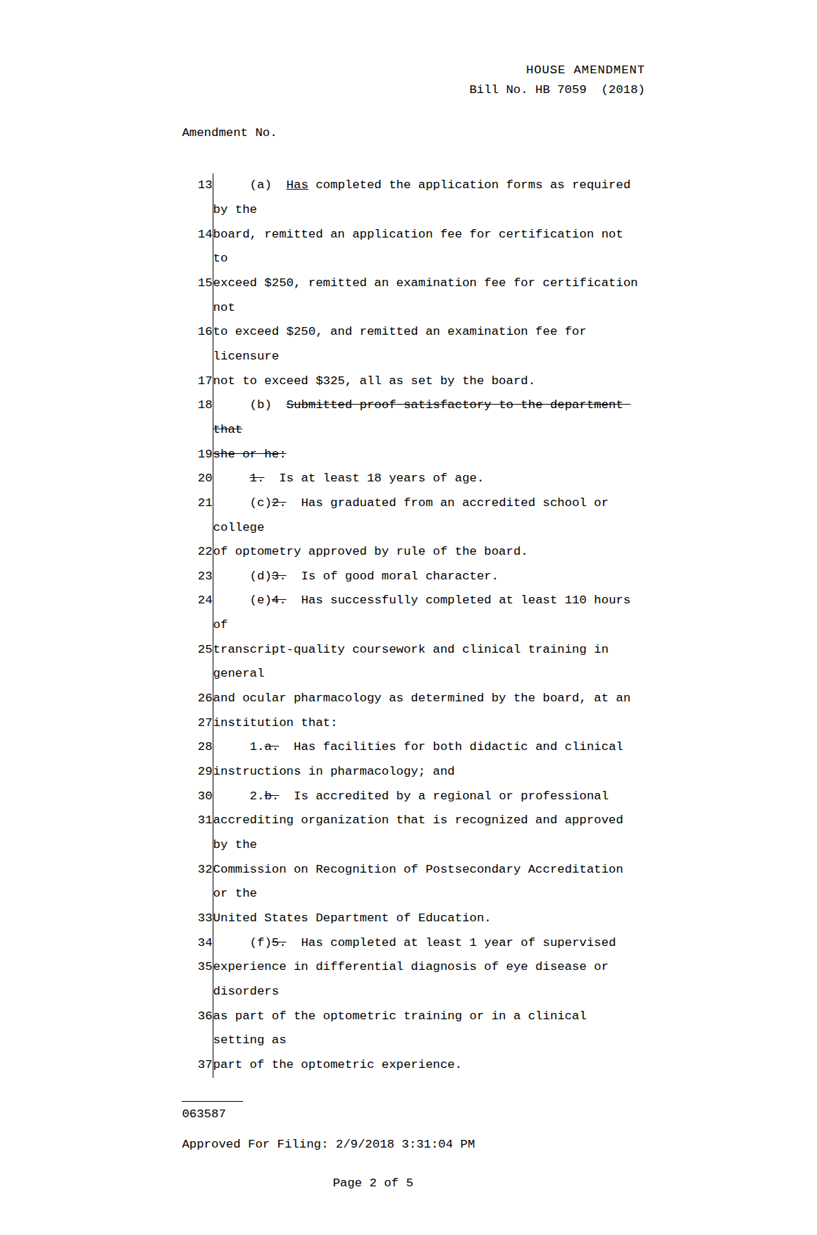HOUSE AMENDMENT
Bill No. HB 7059 (2018)
Amendment No.
| 13 | (a) Has completed the application forms as required by the |
| 14 | board, remitted an application fee for certification not to |
| 15 | exceed $250, remitted an examination fee for certification not |
| 16 | to exceed $250, and remitted an examination fee for licensure |
| 17 | not to exceed $325, all as set by the board. |
| 18 | (b) Submitted proof satisfactory to the department that |
| 19 | she or he: |
| 20 | 1. Is at least 18 years of age. |
| 21 | (c) 2. Has graduated from an accredited school or college |
| 22 | of optometry approved by rule of the board. |
| 23 | (d) 3. Is of good moral character. |
| 24 | (e) 4. Has successfully completed at least 110 hours of |
| 25 | transcript-quality coursework and clinical training in general |
| 26 | and ocular pharmacology as determined by the board, at an |
| 27 | institution that: |
| 28 | 1. a. Has facilities for both didactic and clinical |
| 29 | instructions in pharmacology; and |
| 30 | 2. b. Is accredited by a regional or professional |
| 31 | accrediting organization that is recognized and approved by the |
| 32 | Commission on Recognition of Postsecondary Accreditation or the |
| 33 | United States Department of Education. |
| 34 | (f) 5. Has completed at least 1 year of supervised |
| 35 | experience in differential diagnosis of eye disease or disorders |
| 36 | as part of the optometric training or in a clinical setting as |
| 37 | part of the optometric experience. |
063587
Approved For Filing: 2/9/2018 3:31:04 PM
Page 2 of 5